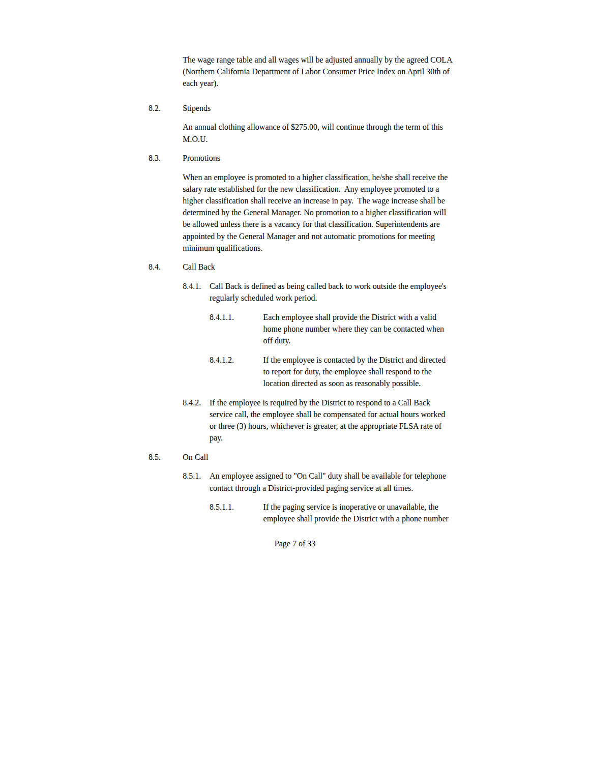The wage range table and all wages will be adjusted annually by the agreed COLA (Northern California Department of Labor Consumer Price Index on April 30th of each year).
8.2.
Stipends
An annual clothing allowance of $275.00, will continue through the term of this M.O.U.
8.3.
Promotions
When an employee is promoted to a higher classification, he/she shall receive the salary rate established for the new classification. Any employee promoted to a higher classification shall receive an increase in pay. The wage increase shall be determined by the General Manager. No promotion to a higher classification will be allowed unless there is a vacancy for that classification. Superintendents are appointed by the General Manager and not automatic promotions for meeting minimum qualifications.
8.4.
Call Back
8.4.1.
Call Back is defined as being called back to work outside the employee's regularly scheduled work period.
8.4.1.1.
Each employee shall provide the District with a valid home phone number where they can be contacted when off duty.
8.4.1.2.
If the employee is contacted by the District and directed to report for duty, the employee shall respond to the location directed as soon as reasonably possible.
8.4.2.
If the employee is required by the District to respond to a Call Back service call, the employee shall be compensated for actual hours worked or three (3) hours, whichever is greater, at the appropriate FLSA rate of pay.
8.5.
On Call
8.5.1.
An employee assigned to "On Call" duty shall be available for telephone contact through a District-provided paging service at all times.
8.5.1.1.
If the paging service is inoperative or unavailable, the employee shall provide the District with a phone number
Page 7 of 33